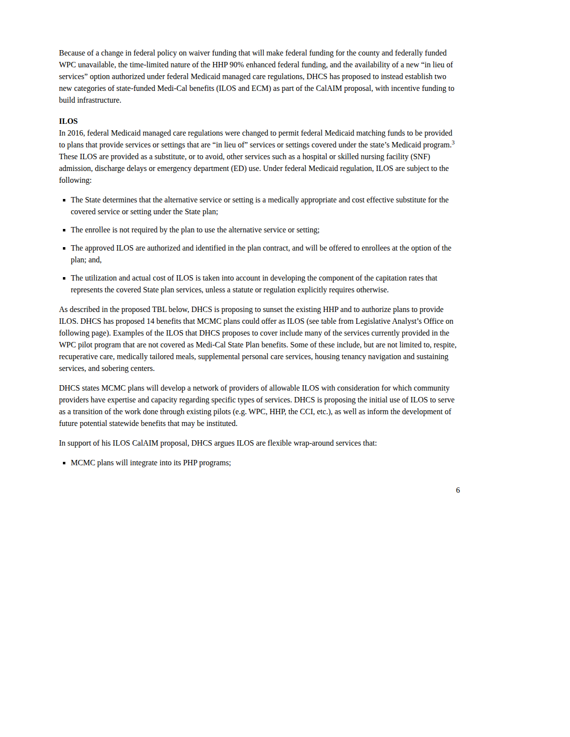Because of a change in federal policy on waiver funding that will make federal funding for the county and federally funded WPC unavailable, the time-limited nature of the HHP 90% enhanced federal funding, and the availability of a new “in lieu of services” option authorized under federal Medicaid managed care regulations, DHCS has proposed to instead establish two new categories of state-funded Medi-Cal benefits (ILOS and ECM) as part of the CalAIM proposal, with incentive funding to build infrastructure.
ILOS
In 2016, federal Medicaid managed care regulations were changed to permit federal Medicaid matching funds to be provided to plans that provide services or settings that are “in lieu of” services or settings covered under the state’s Medicaid program.3 These ILOS are provided as a substitute, or to avoid, other services such as a hospital or skilled nursing facility (SNF) admission, discharge delays or emergency department (ED) use. Under federal Medicaid regulation, ILOS are subject to the following:
The State determines that the alternative service or setting is a medically appropriate and cost effective substitute for the covered service or setting under the State plan;
The enrollee is not required by the plan to use the alternative service or setting;
The approved ILOS are authorized and identified in the plan contract, and will be offered to enrollees at the option of the plan; and,
The utilization and actual cost of ILOS is taken into account in developing the component of the capitation rates that represents the covered State plan services, unless a statute or regulation explicitly requires otherwise.
As described in the proposed TBL below, DHCS is proposing to sunset the existing HHP and to authorize plans to provide ILOS. DHCS has proposed 14 benefits that MCMC plans could offer as ILOS (see table from Legislative Analyst’s Office on following page). Examples of the ILOS that DHCS proposes to cover include many of the services currently provided in the WPC pilot program that are not covered as Medi-Cal State Plan benefits. Some of these include, but are not limited to, respite, recuperative care, medically tailored meals, supplemental personal care services, housing tenancy navigation and sustaining services, and sobering centers.
DHCS states MCMC plans will develop a network of providers of allowable ILOS with consideration for which community providers have expertise and capacity regarding specific types of services. DHCS is proposing the initial use of ILOS to serve as a transition of the work done through existing pilots (e.g. WPC, HHP, the CCI, etc.), as well as inform the development of future potential statewide benefits that may be instituted.
In support of his ILOS CalAIM proposal, DHCS argues ILOS are flexible wrap-around services that:
MCMC plans will integrate into its PHP programs;
6